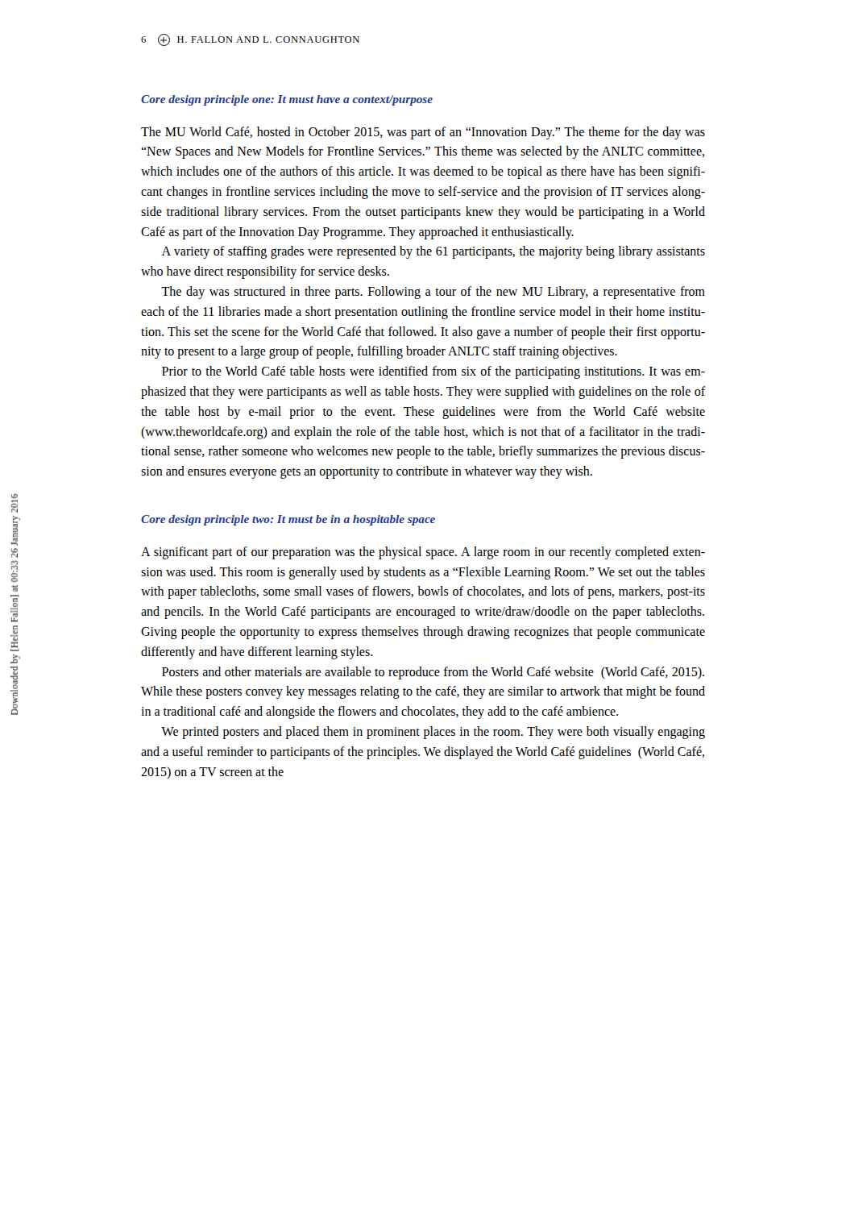Downloaded by [Helen Fallon] at 00:33 26 January 2016
6 H. FALLON AND L. CONNAUGHTON
Core design principle one: It must have a context/purpose
The MU World Café, hosted in October 2015, was part of an “Innovation Day.” The theme for the day was “New Spaces and New Models for Frontline Services.” This theme was selected by the ANLTC committee, which includes one of the authors of this article. It was deemed to be topical as there have has been significant changes in frontline services including the move to self-service and the provision of IT services alongside traditional library services. From the outset participants knew they would be participating in a World Café as part of the Innovation Day Programme. They approached it enthusiastically.
A variety of staffing grades were represented by the 61 participants, the majority being library assistants who have direct responsibility for service desks.
The day was structured in three parts. Following a tour of the new MU Library, a representative from each of the 11 libraries made a short presentation outlining the frontline service model in their home institution. This set the scene for the World Café that followed. It also gave a number of people their first opportunity to present to a large group of people, fulfilling broader ANLTC staff training objectives.
Prior to the World Café table hosts were identified from six of the participating institutions. It was emphasized that they were participants as well as table hosts. They were supplied with guidelines on the role of the table host by e-mail prior to the event. These guidelines were from the World Café website (www.theworldcafe.org) and explain the role of the table host, which is not that of a facilitator in the traditional sense, rather someone who welcomes new people to the table, briefly summarizes the previous discussion and ensures everyone gets an opportunity to contribute in whatever way they wish.
Core design principle two: It must be in a hospitable space
A significant part of our preparation was the physical space. A large room in our recently completed extension was used. This room is generally used by students as a “Flexible Learning Room.” We set out the tables with paper tablecloths, some small vases of flowers, bowls of chocolates, and lots of pens, markers, post-its and pencils. In the World Café participants are encouraged to write/draw/doodle on the paper tablecloths. Giving people the opportunity to express themselves through drawing recognizes that people communicate differently and have different learning styles.
Posters and other materials are available to reproduce from the World Café website (World Café, 2015). While these posters convey key messages relating to the café, they are similar to artwork that might be found in a traditional café and alongside the flowers and chocolates, they add to the café ambience.
We printed posters and placed them in prominent places in the room. They were both visually engaging and a useful reminder to participants of the principles. We displayed the World Café guidelines (World Café, 2015) on a TV screen at the